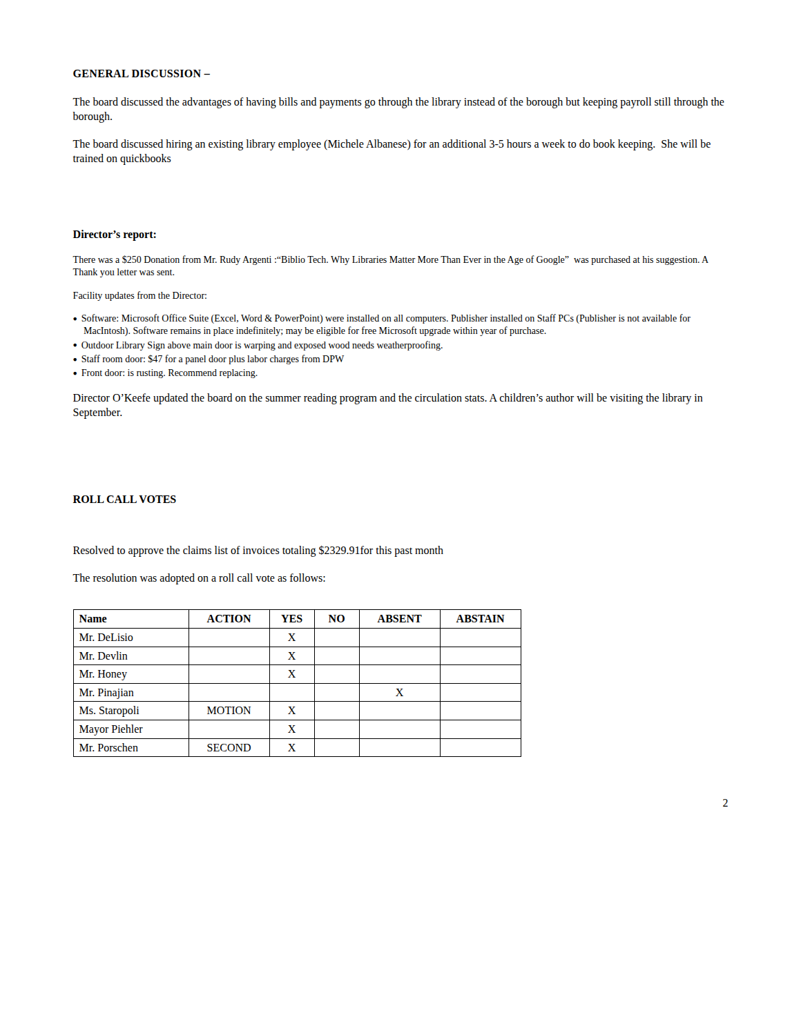GENERAL DISCUSSION –
The board discussed the advantages of having bills and payments go through the library instead of the borough but keeping payroll still through the borough.
The board discussed hiring an existing library employee (Michele Albanese) for an additional 3-5 hours a week to do book keeping. She will be trained on quickbooks
Director’s report:
There was a $250 Donation from Mr. Rudy Argenti :“Biblio Tech. Why Libraries Matter More Than Ever in the Age of Google” was purchased at his suggestion. A Thank you letter was sent.
Facility updates from the Director:
Software: Microsoft Office Suite (Excel, Word & PowerPoint) were installed on all computers. Publisher installed on Staff PCs (Publisher is not available for MacIntosh). Software remains in place indefinitely; may be eligible for free Microsoft upgrade within year of purchase.
Outdoor Library Sign above main door is warping and exposed wood needs weatherproofing.
Staff room door: $47 for a panel door plus labor charges from DPW
Front door: is rusting. Recommend replacing.
Director O’Keefe updated the board on the summer reading program and the circulation stats. A children’s author will be visiting the library in September.
ROLL CALL VOTES
Resolved to approve the claims list of invoices totaling $2329.91for this past month
The resolution was adopted on a roll call vote as follows:
| Name | ACTION | YES | NO | ABSENT | ABSTAIN |
| --- | --- | --- | --- | --- | --- |
| Mr. DeLisio | | X | | | |
| Mr. Devlin | | X | | | |
| Mr. Honey | | X | | | |
| Mr. Pinajian | | | | X | |
| Ms. Staropoli | MOTION | X | | | |
| Mayor Piehler | | X | | | |
| Mr. Porschen | SECOND | X | | | |
2